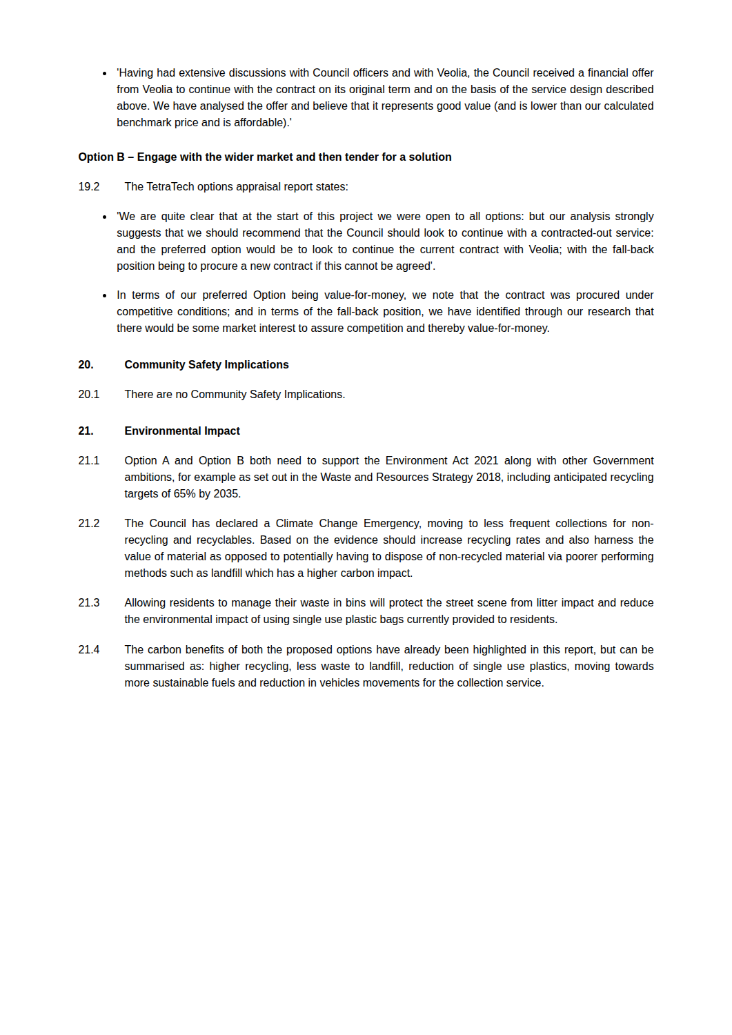'Having had extensive discussions with Council officers and with Veolia, the Council received a financial offer from Veolia to continue with the contract on its original term and on the basis of the service design described above. We have analysed the offer and believe that it represents good value (and is lower than our calculated benchmark price and is affordable).'
Option B – Engage with the wider market and then tender for a solution
19.2
The TetraTech options appraisal report states:
'We are quite clear that at the start of this project we were open to all options: but our analysis strongly suggests that we should recommend that the Council should look to continue with a contracted-out service: and the preferred option would be to look to continue the current contract with Veolia; with the fall-back position being to procure a new contract if this cannot be agreed'.
In terms of our preferred Option being value-for-money, we note that the contract was procured under competitive conditions; and in terms of the fall-back position, we have identified through our research that there would be some market interest to assure competition and thereby value-for-money.
20.
Community Safety Implications
20.1
There are no Community Safety Implications.
21.
Environmental Impact
21.1
Option A and Option B both need to support the Environment Act 2021 along with other Government ambitions, for example as set out in the Waste and Resources Strategy 2018, including anticipated recycling targets of 65% by 2035.
21.2
The Council has declared a Climate Change Emergency, moving to less frequent collections for non-recycling and recyclables. Based on the evidence should increase recycling rates and also harness the value of material as opposed to potentially having to dispose of non-recycled material via poorer performing methods such as landfill which has a higher carbon impact.
21.3
Allowing residents to manage their waste in bins will protect the street scene from litter impact and reduce the environmental impact of using single use plastic bags currently provided to residents.
21.4
The carbon benefits of both the proposed options have already been highlighted in this report, but can be summarised as: higher recycling, less waste to landfill, reduction of single use plastics, moving towards more sustainable fuels and reduction in vehicles movements for the collection service.